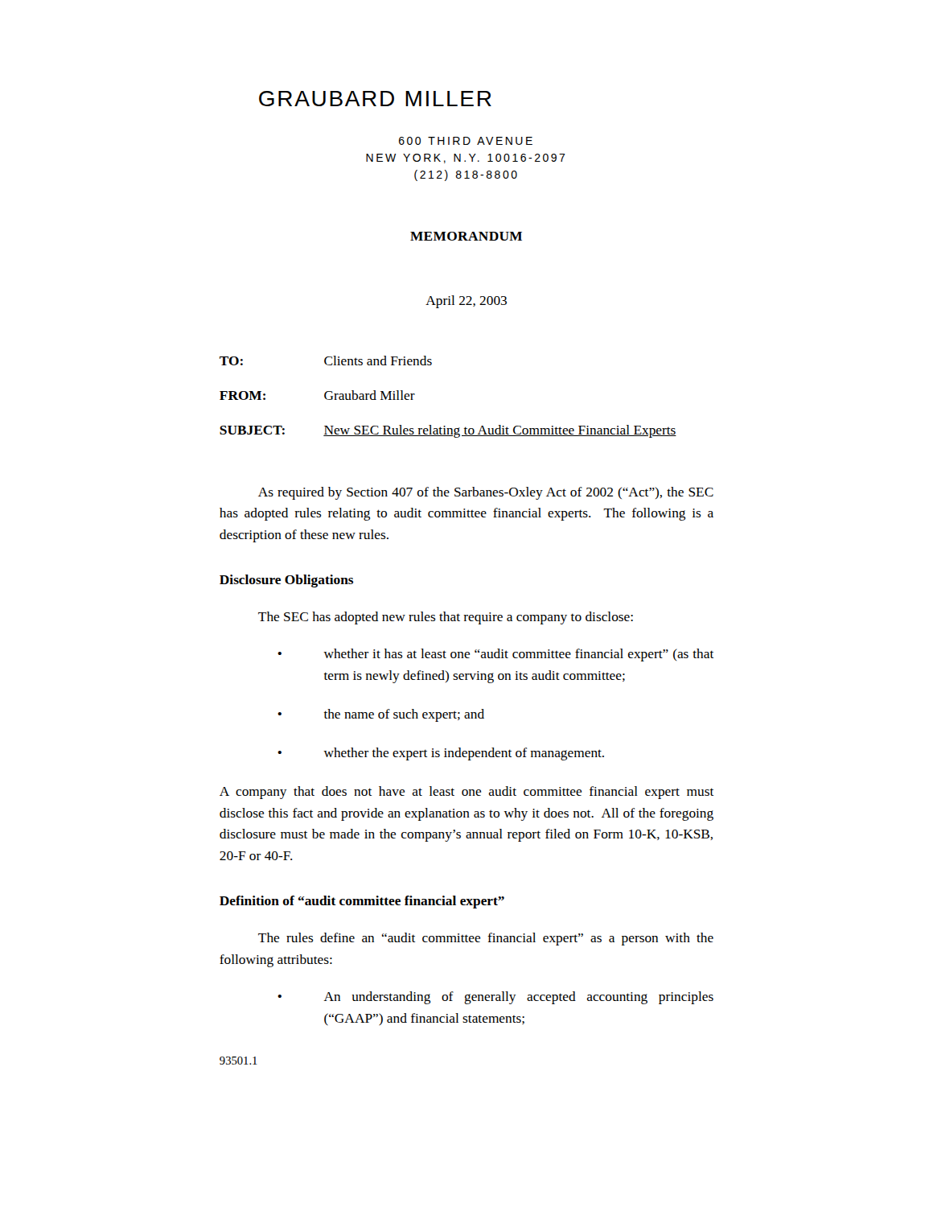Graubard Miller
600 Third Avenue
New York, N.Y. 10016-2097
(212) 818-8800
MEMORANDUM
April 22, 2003
| TO: | Clients and Friends |
| FROM: | Graubard Miller |
| SUBJECT: | New SEC Rules relating to Audit Committee Financial Experts |
As required by Section 407 of the Sarbanes-Oxley Act of 2002 (“Act”), the SEC has adopted rules relating to audit committee financial experts. The following is a description of these new rules.
Disclosure Obligations
The SEC has adopted new rules that require a company to disclose:
whether it has at least one “audit committee financial expert” (as that term is newly defined) serving on its audit committee;
the name of such expert; and
whether the expert is independent of management.
A company that does not have at least one audit committee financial expert must disclose this fact and provide an explanation as to why it does not. All of the foregoing disclosure must be made in the company’s annual report filed on Form 10-K, 10-KSB, 20-F or 40-F.
Definition of “audit committee financial expert”
The rules define an “audit committee financial expert” as a person with the following attributes:
An understanding of generally accepted accounting principles (“GAAP”) and financial statements;
93501.1